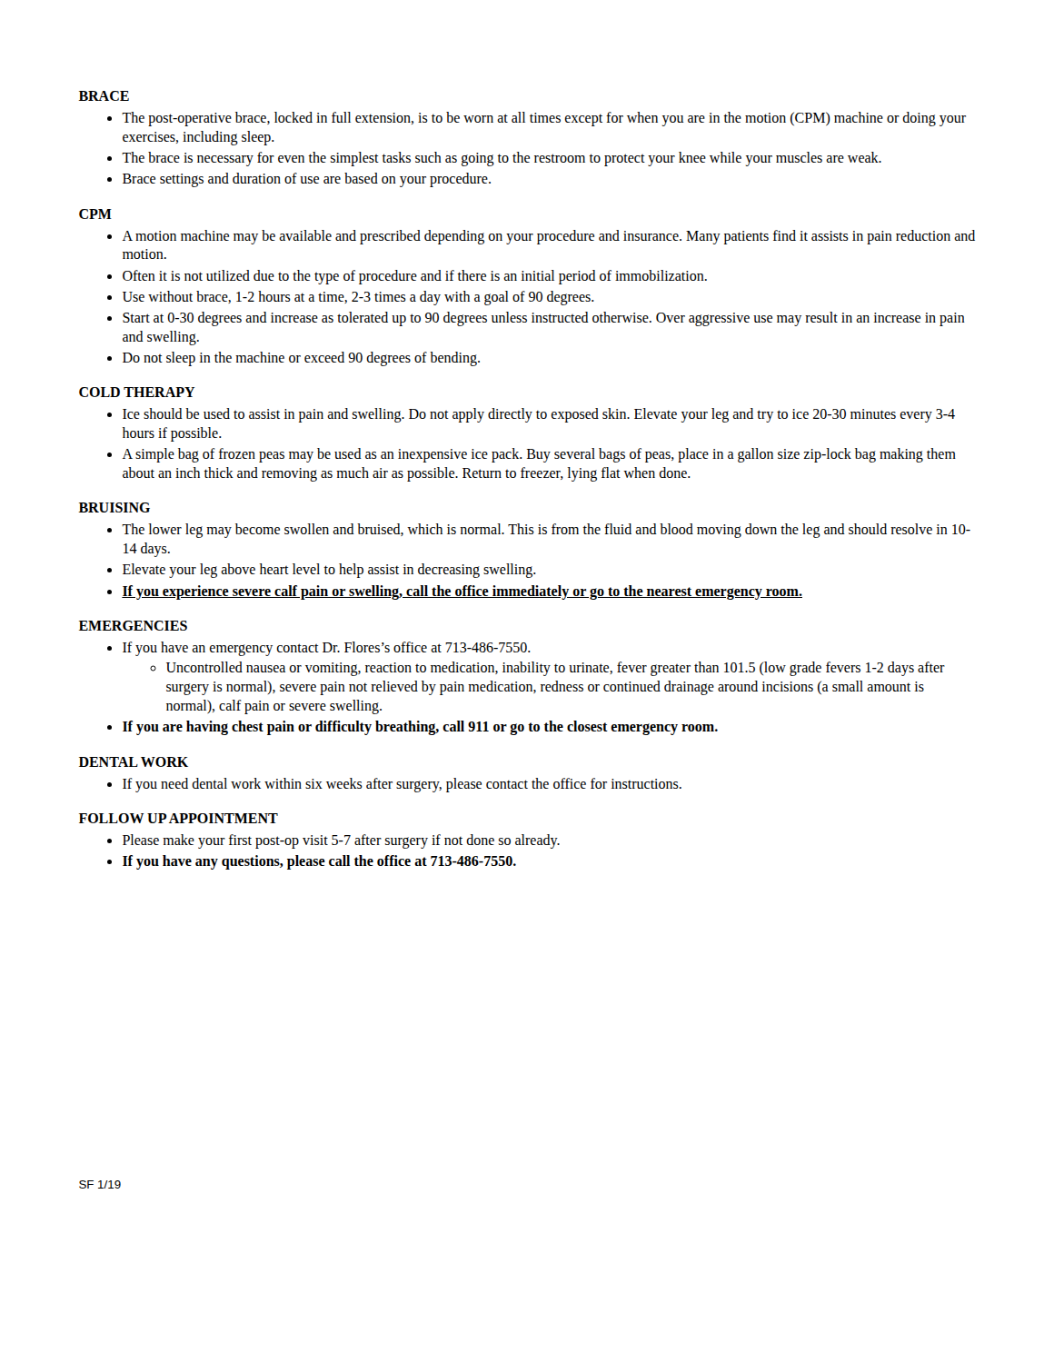Brace
The post-operative brace, locked in full extension, is to be worn at all times except for when you are in the motion (CPM) machine or doing your exercises, including sleep.
The brace is necessary for even the simplest tasks such as going to the restroom to protect your knee while your muscles are weak.
Brace settings and duration of use are based on your procedure.
CPM
A motion machine may be available and prescribed depending on your procedure and insurance. Many patients find it assists in pain reduction and motion.
Often it is not utilized due to the type of procedure and if there is an initial period of immobilization.
Use without brace, 1-2 hours at a time, 2-3 times a day with a goal of 90 degrees.
Start at 0-30 degrees and increase as tolerated up to 90 degrees unless instructed otherwise. Over aggressive use may result in an increase in pain and swelling.
Do not sleep in the machine or exceed 90 degrees of bending.
Cold Therapy
Ice should be used to assist in pain and swelling. Do not apply directly to exposed skin. Elevate your leg and try to ice 20-30 minutes every 3-4 hours if possible.
A simple bag of frozen peas may be used as an inexpensive ice pack. Buy several bags of peas, place in a gallon size zip-lock bag making them about an inch thick and removing as much air as possible. Return to freezer, lying flat when done.
Bruising
The lower leg may become swollen and bruised, which is normal. This is from the fluid and blood moving down the leg and should resolve in 10-14 days.
Elevate your leg above heart level to help assist in decreasing swelling.
If you experience severe calf pain or swelling, call the office immediately or go to the nearest emergency room.
Emergencies
If you have an emergency contact Dr. Flores’s office at 713-486-7550.
Uncontrolled nausea or vomiting, reaction to medication, inability to urinate, fever greater than 101.5 (low grade fevers 1-2 days after surgery is normal), severe pain not relieved by pain medication, redness or continued drainage around incisions (a small amount is normal), calf pain or severe swelling.
If you are having chest pain or difficulty breathing, call 911 or go to the closest emergency room.
Dental Work
If you need dental work within six weeks after surgery, please contact the office for instructions.
Follow Up Appointment
Please make your first post-op visit 5-7 after surgery if not done so already.
If you have any questions, please call the office at 713-486-7550.
SF 1/19